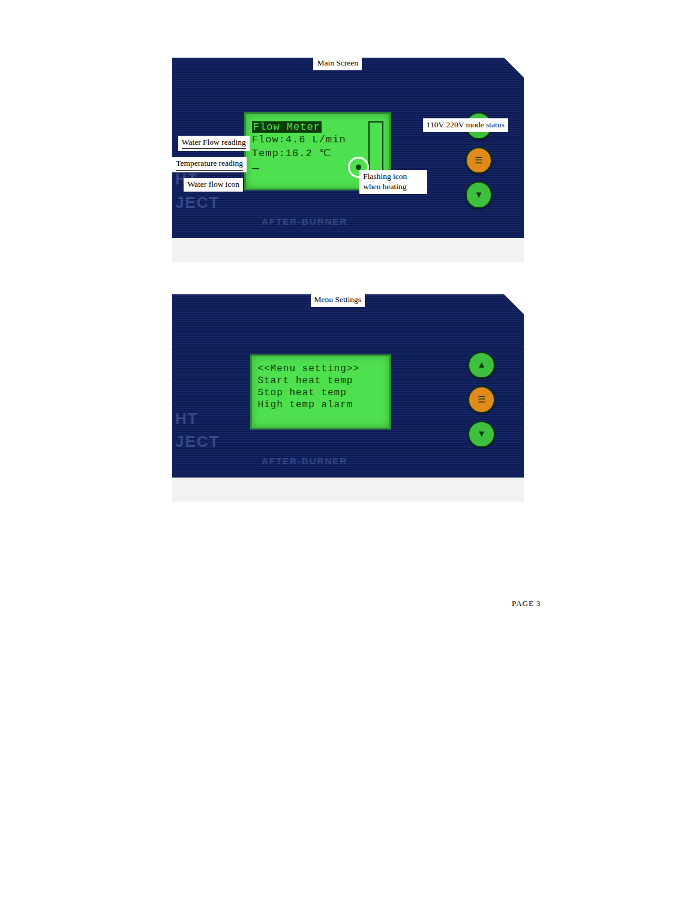HT JECT AFTER-BURNER
Flow Meter
Flow:4.6 L/min
Temp:16.2 ℃
—
▲
☰
▼
Main Screen 110V 220V mode status Water Flow reading Temperature reading Water flow icon Flashing icon when heating
HT JECT AFTER-BURNER
<<Menu setting>>
Start heat temp
Stop heat temp
High temp alarm
▲
☰
▼
Menu Settings
PAGE 3